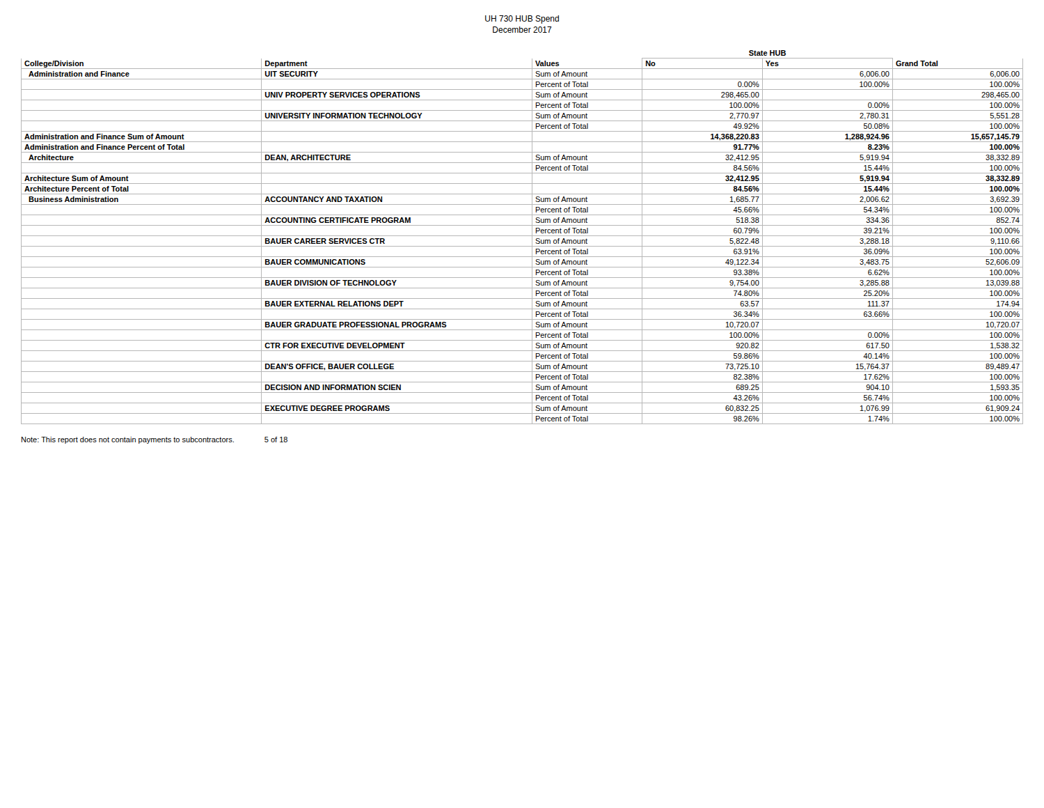UH 730 HUB Spend
December 2017
| | | | State HUB | |
| --- | --- | --- | --- | --- |
| College/Division | Department | Values | No | Yes | Grand Total |
| Administration and Finance | UIT SECURITY | Sum of Amount | | 6,006.00 | 6,006.00 |
| | | Percent of Total | 0.00% | 100.00% | 100.00% |
| | UNIV PROPERTY SERVICES OPERATIONS | Sum of Amount | 298,465.00 | | 298,465.00 |
| | | Percent of Total | 100.00% | 0.00% | 100.00% |
| | UNIVERSITY INFORMATION TECHNOLOGY | Sum of Amount | 2,770.97 | 2,780.31 | 5,551.28 |
| | | Percent of Total | 49.92% | 50.08% | 100.00% |
| Administration and Finance Sum of Amount | | | 14,368,220.83 | 1,288,924.96 | 15,657,145.79 |
| Administration and Finance Percent of Total | | | 91.77% | 8.23% | 100.00% |
| Architecture | DEAN, ARCHITECTURE | Sum of Amount | 32,412.95 | 5,919.94 | 38,332.89 |
| | | Percent of Total | 84.56% | 15.44% | 100.00% |
| Architecture Sum of Amount | | | 32,412.95 | 5,919.94 | 38,332.89 |
| Architecture Percent of Total | | | 84.56% | 15.44% | 100.00% |
| Business Administration | ACCOUNTANCY AND TAXATION | Sum of Amount | 1,685.77 | 2,006.62 | 3,692.39 |
| | | Percent of Total | 45.66% | 54.34% | 100.00% |
| | ACCOUNTING CERTIFICATE PROGRAM | Sum of Amount | 518.38 | 334.36 | 852.74 |
| | | Percent of Total | 60.79% | 39.21% | 100.00% |
| | BAUER CAREER SERVICES CTR | Sum of Amount | 5,822.48 | 3,288.18 | 9,110.66 |
| | | Percent of Total | 63.91% | 36.09% | 100.00% |
| | BAUER COMMUNICATIONS | Sum of Amount | 49,122.34 | 3,483.75 | 52,606.09 |
| | | Percent of Total | 93.38% | 6.62% | 100.00% |
| | BAUER DIVISION OF TECHNOLOGY | Sum of Amount | 9,754.00 | 3,285.88 | 13,039.88 |
| | | Percent of Total | 74.80% | 25.20% | 100.00% |
| | BAUER EXTERNAL RELATIONS DEPT | Sum of Amount | 63.57 | 111.37 | 174.94 |
| | | Percent of Total | 36.34% | 63.66% | 100.00% |
| | BAUER GRADUATE PROFESSIONAL PROGRAMS | Sum of Amount | 10,720.07 | | 10,720.07 |
| | | Percent of Total | 100.00% | 0.00% | 100.00% |
| | CTR FOR EXECUTIVE DEVELOPMENT | Sum of Amount | 920.82 | 617.50 | 1,538.32 |
| | | Percent of Total | 59.86% | 40.14% | 100.00% |
| | DEAN'S OFFICE, BAUER COLLEGE | Sum of Amount | 73,725.10 | 15,764.37 | 89,489.47 |
| | | Percent of Total | 82.38% | 17.62% | 100.00% |
| | DECISION AND INFORMATION SCIEN | Sum of Amount | 689.25 | 904.10 | 1,593.35 |
| | | Percent of Total | 43.26% | 56.74% | 100.00% |
| | EXECUTIVE DEGREE PROGRAMS | Sum of Amount | 60,832.25 | 1,076.99 | 61,909.24 |
| | | Percent of Total | 98.26% | 1.74% | 100.00% |
Note: This report does not contain payments to subcontractors. 5 of 18